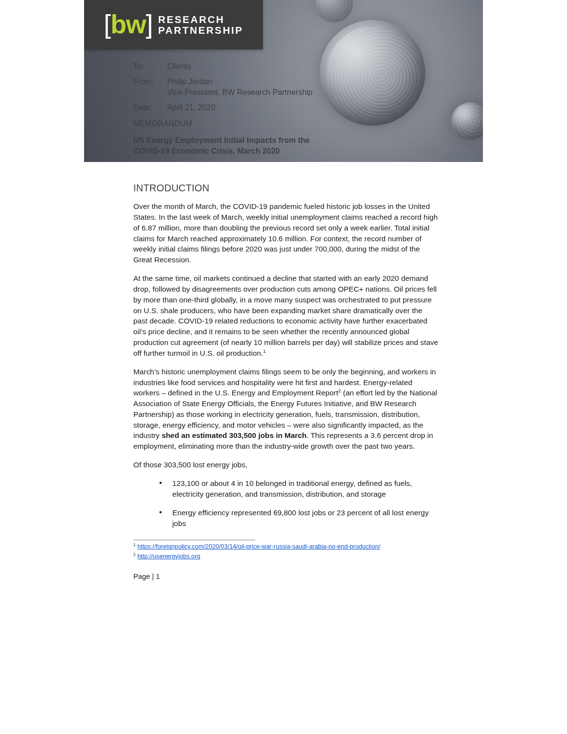[bw]
RESEARCH PARTNERSHIP
| To: | Clients |
| From: | Philip Jordan Vice-President, BW Research Partnership |
| Date: | April 21, 2020 |
MEMORANDUM
US Energy Employment Initial Impacts from the COVID-19 Economic Crisis, March 2020
INTRODUCTION
Over the month of March, the COVID-19 pandemic fueled historic job losses in the United States. In the last week of March, weekly initial unemployment claims reached a record high of 6.87 million, more than doubling the previous record set only a week earlier. Total initial claims for March reached approximately 10.6 million. For context, the record number of weekly initial claims filings before 2020 was just under 700,000, during the midst of the Great Recession.
At the same time, oil markets continued a decline that started with an early 2020 demand drop, followed by disagreements over production cuts among OPEC+ nations. Oil prices fell by more than one-third globally, in a move many suspect was orchestrated to put pressure on U.S. shale producers, who have been expanding market share dramatically over the past decade. COVID-19 related reductions to economic activity have further exacerbated oil’s price decline, and it remains to be seen whether the recently announced global production cut agreement (of nearly 10 million barrels per day) will stabilize prices and stave off further turmoil in U.S. oil production.1
March’s historic unemployment claims filings seem to be only the beginning, and workers in industries like food services and hospitality were hit first and hardest. Energy-related workers – defined in the U.S. Energy and Employment Report2 (an effort led by the National Association of State Energy Officials, the Energy Futures Initiative, and BW Research Partnership) as those working in electricity generation, fuels, transmission, distribution, storage, energy efficiency, and motor vehicles – were also significantly impacted, as the industry shed an estimated 303,500 jobs in March. This represents a 3.6 percent drop in employment, eliminating more than the industry-wide growth over the past two years.
Of those 303,500 lost energy jobs,
123,100 or about 4 in 10 belonged in traditional energy, defined as fuels, electricity generation, and transmission, distribution, and storage
Energy efficiency represented 69,800 lost jobs or 23 percent of all lost energy jobs
1 https://foreignpolicy.com/2020/03/14/oil-price-war-russia-saudi-arabia-no-end-production/
2 http://usenergyjobs.org
Page | 1